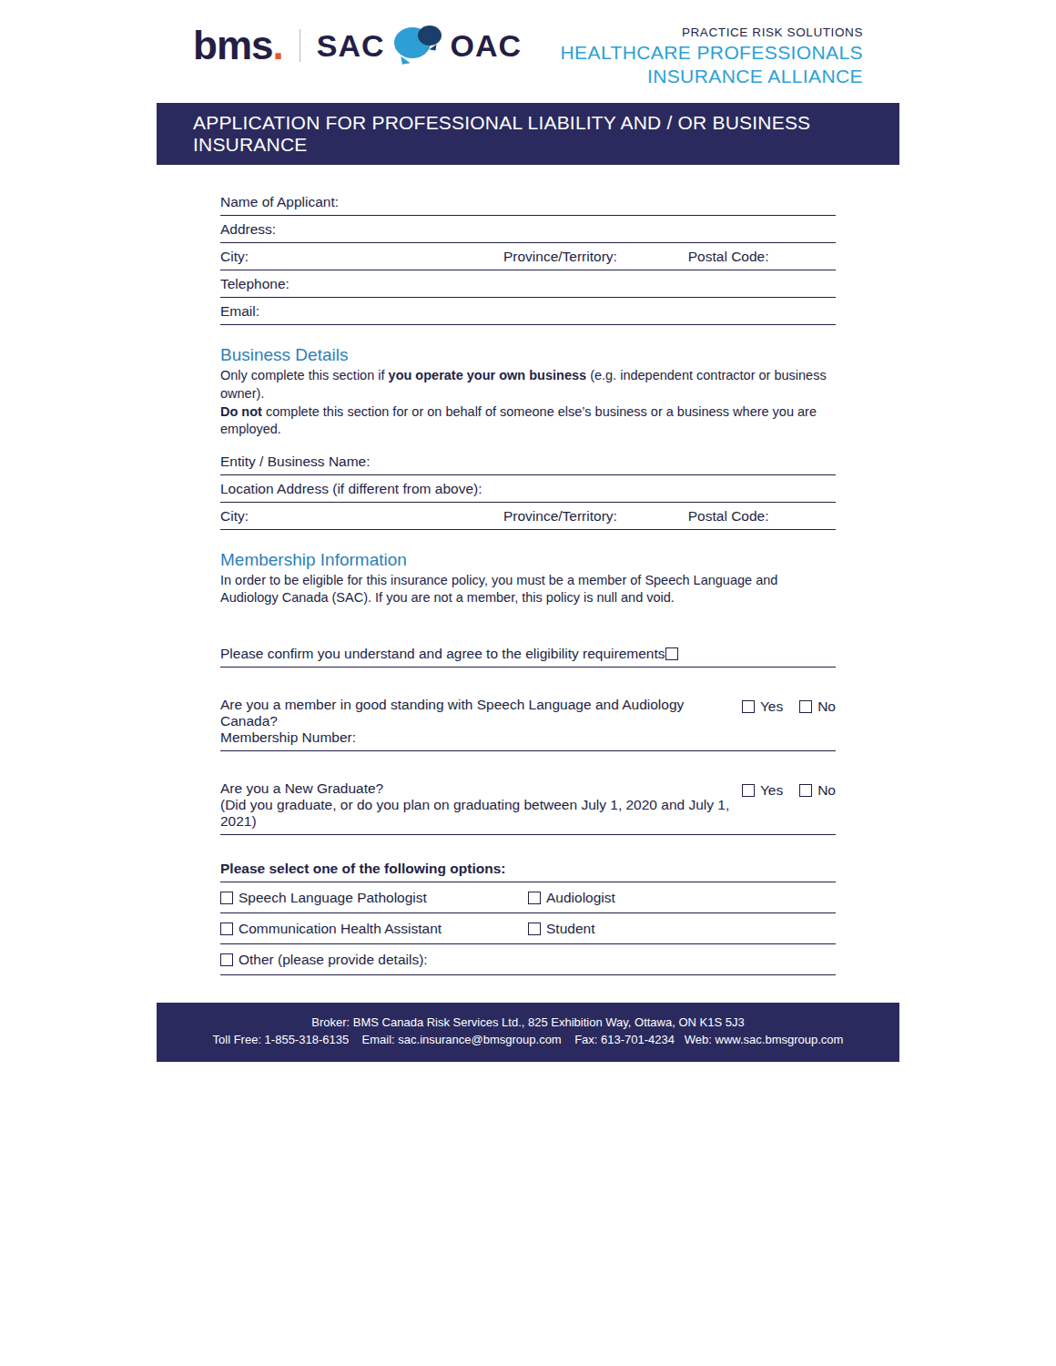bms.
SAC OAC
Practice Risk Solutions
Healthcare Professionals
Insurance Alliance
APPLICATION FOR PROFESSIONAL LIABILITY AND / OR BUSINESS INSURANCE
Name of Applicant:
Address:
City: Province/Territory: Postal Code:
Telephone:
Email:
Business Details
Only complete this section if you operate your own business (e.g. independent contractor or business owner).
Do not complete this section for or on behalf of someone else’s business or a business where you are employed.
Entity / Business Name:
Location Address (if different from above):
City: Province/Territory: Postal Code:
Membership Information
In order to be eligible for this insurance policy, you must be a member of Speech Language and Audiology Canada (SAC). If you are not a member, this policy is null and void.
Please confirm you understand and agree to the eligibility requirements
Are you a member in good standing with Speech Language and Audiology Canada? Membership Number: Yes No
Are you a New Graduate? (Did you graduate, or do you plan on graduating between July 1, 2020 and July 1, 2021) Yes No
Please select one of the following options:
Speech Language Pathologist Audiologist
Communication Health Assistant Student
Other (please provide details):
Broker: BMS Canada Risk Services Ltd., 825 Exhibition Way, Ottawa, ON K1S 5J3
Toll Free: 1-855-318-6135 Email: sac.insurance@bmsgroup.com Fax: 613-701-4234 Web: www.sac.bmsgroup.com